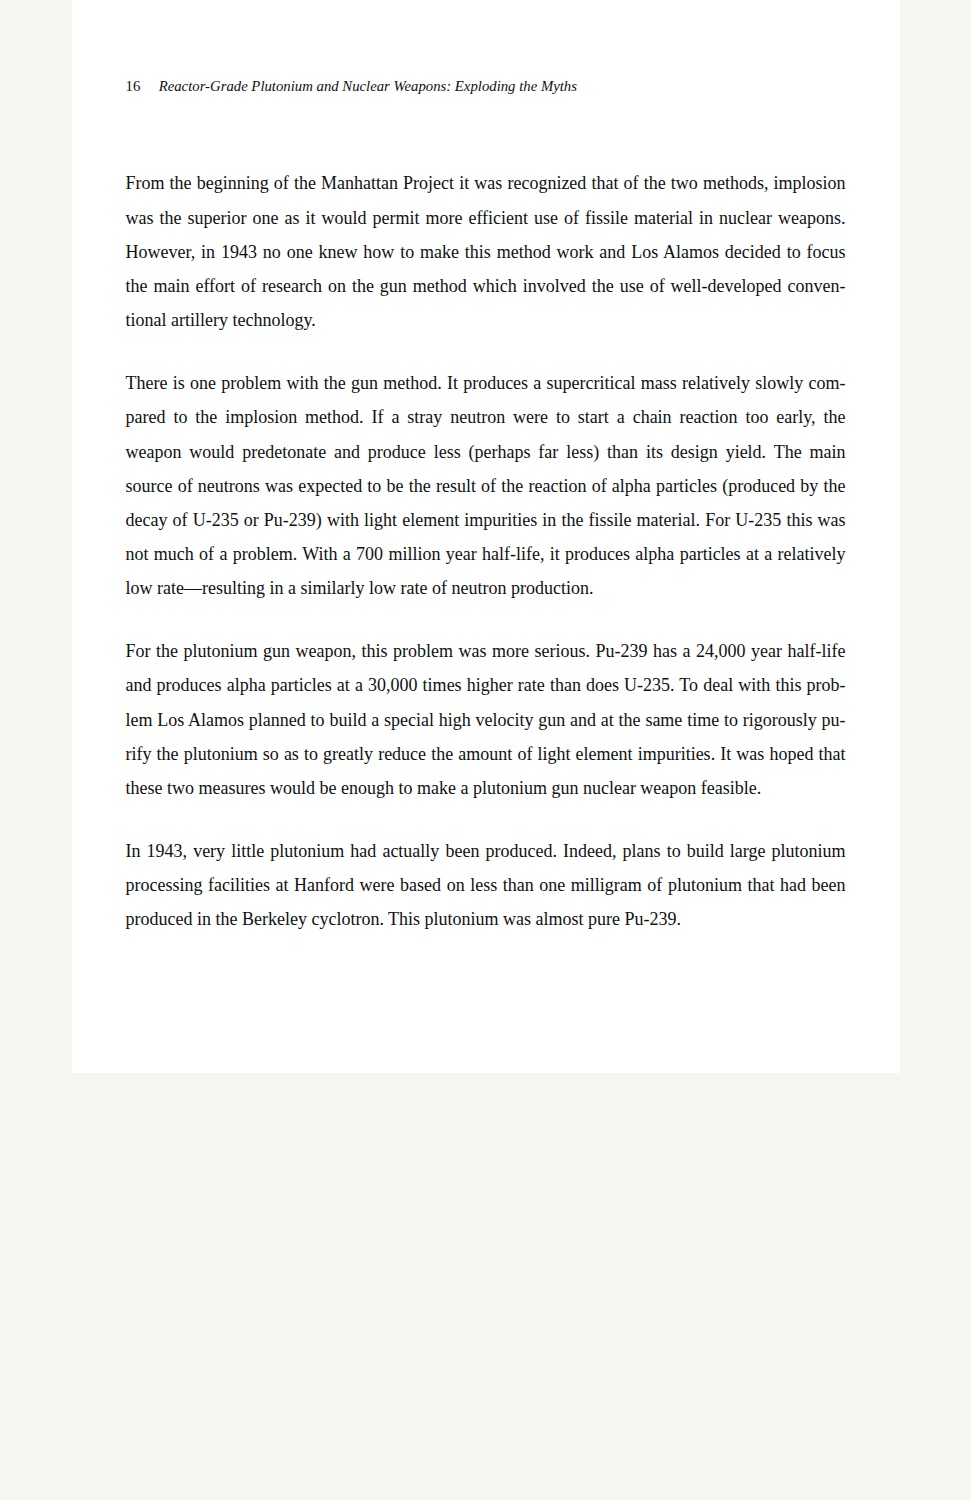16 Reactor-Grade Plutonium and Nuclear Weapons: Exploding the Myths
From the beginning of the Manhattan Project it was recognized that of the two methods, implosion was the superior one as it would permit more efficient use of fissile material in nuclear weapons. However, in 1943 no one knew how to make this method work and Los Alamos decided to focus the main effort of research on the gun method which involved the use of well-developed conventional artillery technology.
There is one problem with the gun method. It produces a supercritical mass relatively slowly compared to the implosion method. If a stray neutron were to start a chain reaction too early, the weapon would predetonate and produce less (perhaps far less) than its design yield. The main source of neutrons was expected to be the result of the reaction of alpha particles (produced by the decay of U-235 or Pu-239) with light element impurities in the fissile material. For U-235 this was not much of a problem. With a 700 million year half-life, it produces alpha particles at a relatively low rate—resulting in a similarly low rate of neutron production.
For the plutonium gun weapon, this problem was more serious. Pu-239 has a 24,000 year half-life and produces alpha particles at a 30,000 times higher rate than does U-235. To deal with this problem Los Alamos planned to build a special high velocity gun and at the same time to rigorously purify the plutonium so as to greatly reduce the amount of light element impurities. It was hoped that these two measures would be enough to make a plutonium gun nuclear weapon feasible.
In 1943, very little plutonium had actually been produced. Indeed, plans to build large plutonium processing facilities at Hanford were based on less than one milligram of plutonium that had been produced in the Berkeley cyclotron. This plutonium was almost pure Pu-239.